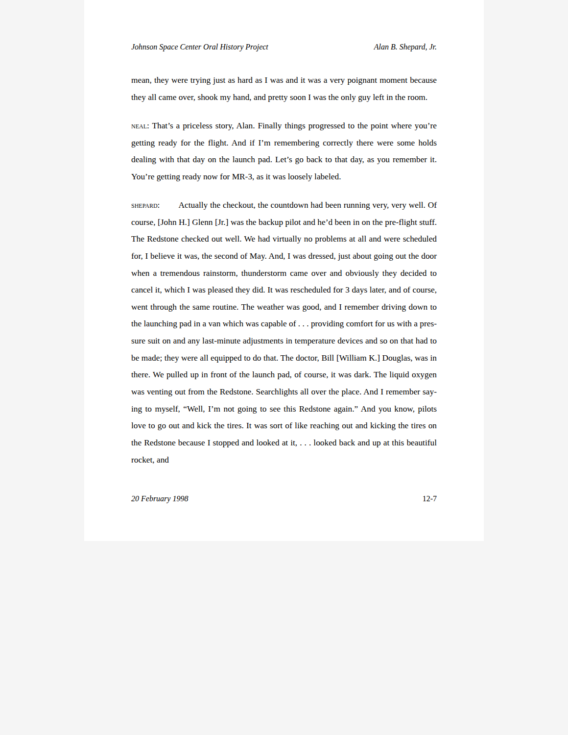Johnson Space Center Oral History Project Alan B. Shepard, Jr.
mean, they were trying just as hard as I was and it was a very poignant moment because they all came over, shook my hand, and pretty soon I was the only guy left in the room.
Neal: That’s a priceless story, Alan. Finally things progressed to the point where you’re getting ready for the flight. And if I’m remembering correctly there were some holds dealing with that day on the launch pad. Let’s go back to that day, as you remember it. You’re getting ready now for MR-3, as it was loosely labeled.
Shepard: Actually the checkout, the countdown had been running very, very well. Of course, [John H.] Glenn [Jr.] was the backup pilot and he’d been in on the pre-flight stuff. The Redstone checked out well. We had virtually no problems at all and were scheduled for, I believe it was, the second of May. And, I was dressed, just about going out the door when a tremendous rainstorm, thunderstorm came over and obviously they decided to cancel it, which I was pleased they did. It was rescheduled for 3 days later, and of course, went through the same routine. The weather was good, and I remember driving down to the launching pad in a van which was capable of . . . providing comfort for us with a pressure suit on and any last-minute adjustments in temperature devices and so on that had to be made; they were all equipped to do that. The doctor, Bill [William K.] Douglas, was in there. We pulled up in front of the launch pad, of course, it was dark. The liquid oxygen was venting out from the Redstone. Searchlights all over the place. And I remember saying to myself, “Well, I’m not going to see this Redstone again.” And you know, pilots love to go out and kick the tires. It was sort of like reaching out and kicking the tires on the Redstone because I stopped and looked at it, . . . looked back and up at this beautiful rocket, and
20 February 1998 12-7